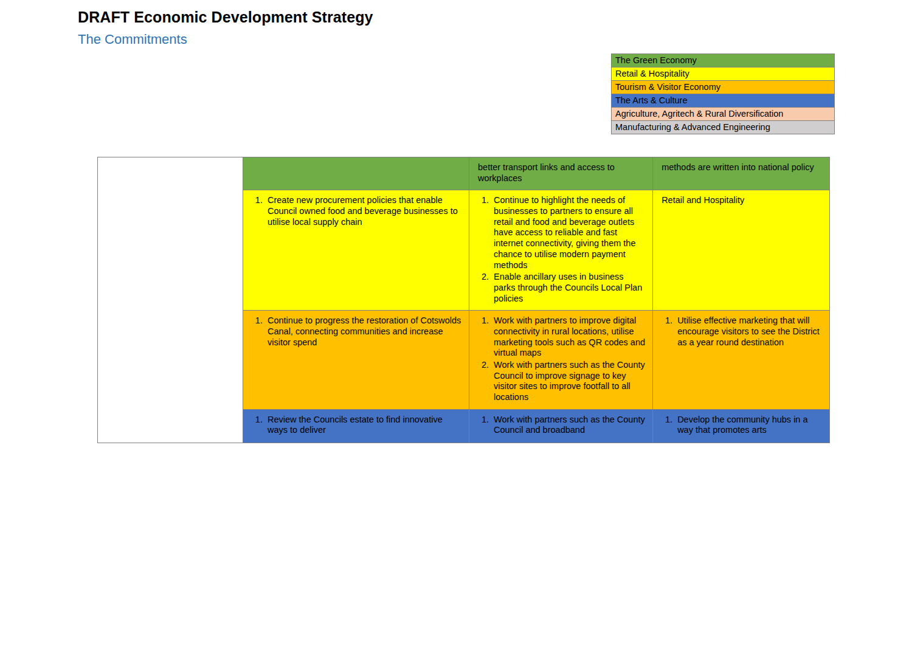DRAFT Economic Development Strategy
The Commitments
| The Green Economy |
| Retail & Hospitality |
| Tourism & Visitor Economy |
| The Arts & Culture |
| Agriculture, Agritech & Rural Diversification |
| Manufacturing & Advanced Engineering |
| | | better transport links and access to workplaces | methods are written into national policy |
| Create new procurement policies that enable Council owned food and beverage businesses to utilise local supply chain | Continue to highlight the needs of businesses to partners to ensure all retail and food and beverage outlets have access to reliable and fast internet connectivity, giving them the chance to utilise modern payment methods Enable ancillary uses in business parks through the Councils Local Plan policies | Retail and Hospitality |
| Continue to progress the restoration of Cotswolds Canal, connecting communities and increase visitor spend | Work with partners to improve digital connectivity in rural locations, utilise marketing tools such as QR codes and virtual maps Work with partners such as the County Council to improve signage to key visitor sites to improve footfall to all locations | Utilise effective marketing that will encourage visitors to see the District as a year round destination |
| Review the Councils estate to find innovative ways to deliver | Work with partners such as the County Council and broadband | Develop the community hubs in a way that promotes arts |